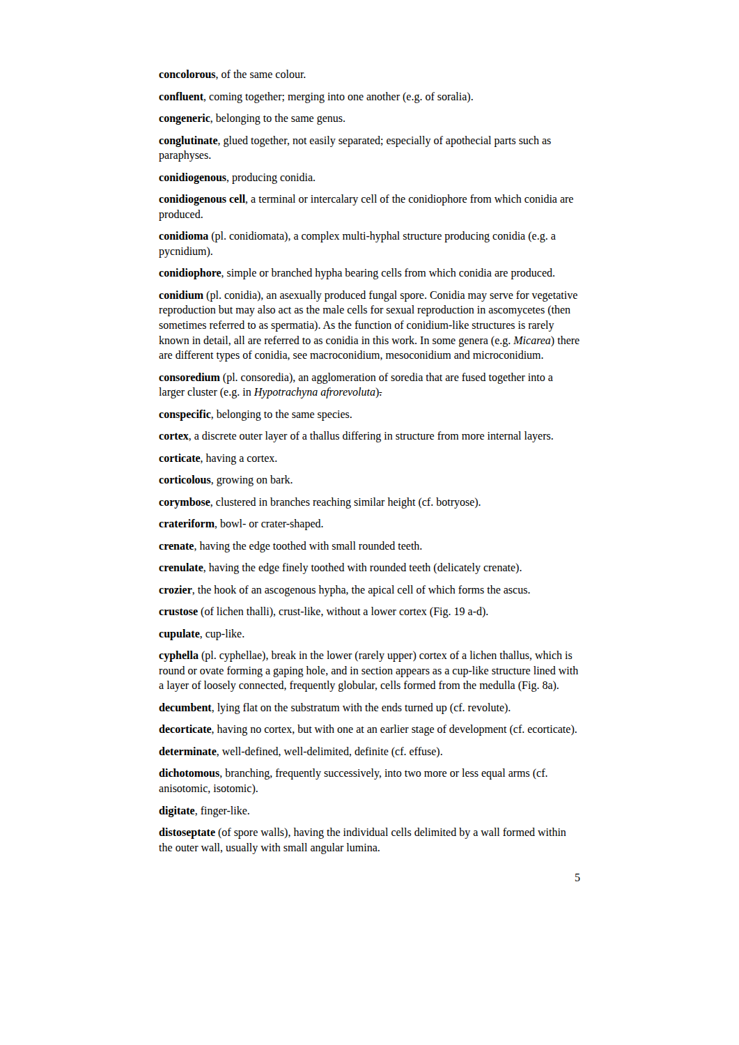concolorous, of the same colour.
confluent, coming together; merging into one another (e.g. of soralia).
congeneric, belonging to the same genus.
conglutinate, glued together, not easily separated; especially of apothecial parts such as paraphyses.
conidiogenous, producing conidia.
conidiogenous cell, a terminal or intercalary cell of the conidiophore from which conidia are produced.
conidioma (pl. conidiomata), a complex multi-hyphal structure producing conidia (e.g. a pycnidium).
conidiophore, simple or branched hypha bearing cells from which conidia are produced.
conidium (pl. conidia), an asexually produced fungal spore. Conidia may serve for vegetative reproduction but may also act as the male cells for sexual reproduction in ascomycetes (then sometimes referred to as spermatia). As the function of conidium-like structures is rarely known in detail, all are referred to as conidia in this work. In some genera (e.g. Micarea) there are different types of conidia, see macroconidium, mesoconidium and microconidium.
consoredium (pl. consoredia), an agglomeration of soredia that are fused together into a larger cluster (e.g. in Hypotrachyna afrorevoluta).
conspecific, belonging to the same species.
cortex, a discrete outer layer of a thallus differing in structure from more internal layers.
corticate, having a cortex.
corticolous, growing on bark.
corymbose, clustered in branches reaching similar height (cf. botryose).
crateriform, bowl- or crater-shaped.
crenate, having the edge toothed with small rounded teeth.
crenulate, having the edge finely toothed with rounded teeth (delicately crenate).
crozier, the hook of an ascogenous hypha, the apical cell of which forms the ascus.
crustose (of lichen thalli), crust-like, without a lower cortex (Fig. 19 a-d).
cupulate, cup-like.
cyphella (pl. cyphellae), break in the lower (rarely upper) cortex of a lichen thallus, which is round or ovate forming a gaping hole, and in section appears as a cup-like structure lined with a layer of loosely connected, frequently globular, cells formed from the medulla (Fig. 8a).
decumbent, lying flat on the substratum with the ends turned up (cf. revolute).
decorticate, having no cortex, but with one at an earlier stage of development (cf. ecorticate).
determinate, well-defined, well-delimited, definite (cf. effuse).
dichotomous, branching, frequently successively, into two more or less equal arms (cf. anisotomic, isotomic).
digitate, finger-like.
distoseptate (of spore walls), having the individual cells delimited by a wall formed within the outer wall, usually with small angular lumina.
5